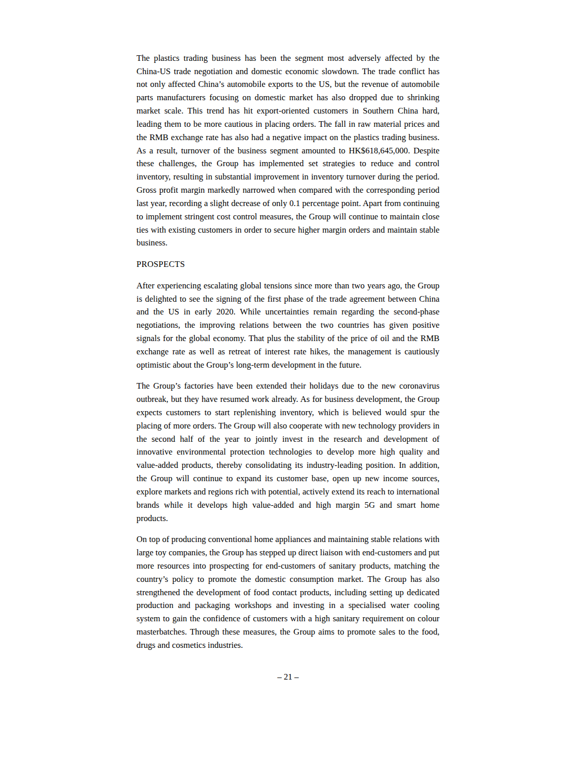The plastics trading business has been the segment most adversely affected by the China-US trade negotiation and domestic economic slowdown. The trade conflict has not only affected China’s automobile exports to the US, but the revenue of automobile parts manufacturers focusing on domestic market has also dropped due to shrinking market scale. This trend has hit export-oriented customers in Southern China hard, leading them to be more cautious in placing orders. The fall in raw material prices and the RMB exchange rate has also had a negative impact on the plastics trading business. As a result, turnover of the business segment amounted to HK$618,645,000. Despite these challenges, the Group has implemented set strategies to reduce and control inventory, resulting in substantial improvement in inventory turnover during the period. Gross profit margin markedly narrowed when compared with the corresponding period last year, recording a slight decrease of only 0.1 percentage point. Apart from continuing to implement stringent cost control measures, the Group will continue to maintain close ties with existing customers in order to secure higher margin orders and maintain stable business.
PROSPECTS
After experiencing escalating global tensions since more than two years ago, the Group is delighted to see the signing of the first phase of the trade agreement between China and the US in early 2020. While uncertainties remain regarding the second-phase negotiations, the improving relations between the two countries has given positive signals for the global economy. That plus the stability of the price of oil and the RMB exchange rate as well as retreat of interest rate hikes, the management is cautiously optimistic about the Group’s long-term development in the future.
The Group’s factories have been extended their holidays due to the new coronavirus outbreak, but they have resumed work already. As for business development, the Group expects customers to start replenishing inventory, which is believed would spur the placing of more orders. The Group will also cooperate with new technology providers in the second half of the year to jointly invest in the research and development of innovative environmental protection technologies to develop more high quality and value-added products, thereby consolidating its industry-leading position. In addition, the Group will continue to expand its customer base, open up new income sources, explore markets and regions rich with potential, actively extend its reach to international brands while it develops high value-added and high margin 5G and smart home products.
On top of producing conventional home appliances and maintaining stable relations with large toy companies, the Group has stepped up direct liaison with end-customers and put more resources into prospecting for end-customers of sanitary products, matching the country’s policy to promote the domestic consumption market. The Group has also strengthened the development of food contact products, including setting up dedicated production and packaging workshops and investing in a specialised water cooling system to gain the confidence of customers with a high sanitary requirement on colour masterbatches. Through these measures, the Group aims to promote sales to the food, drugs and cosmetics industries.
– 21 –